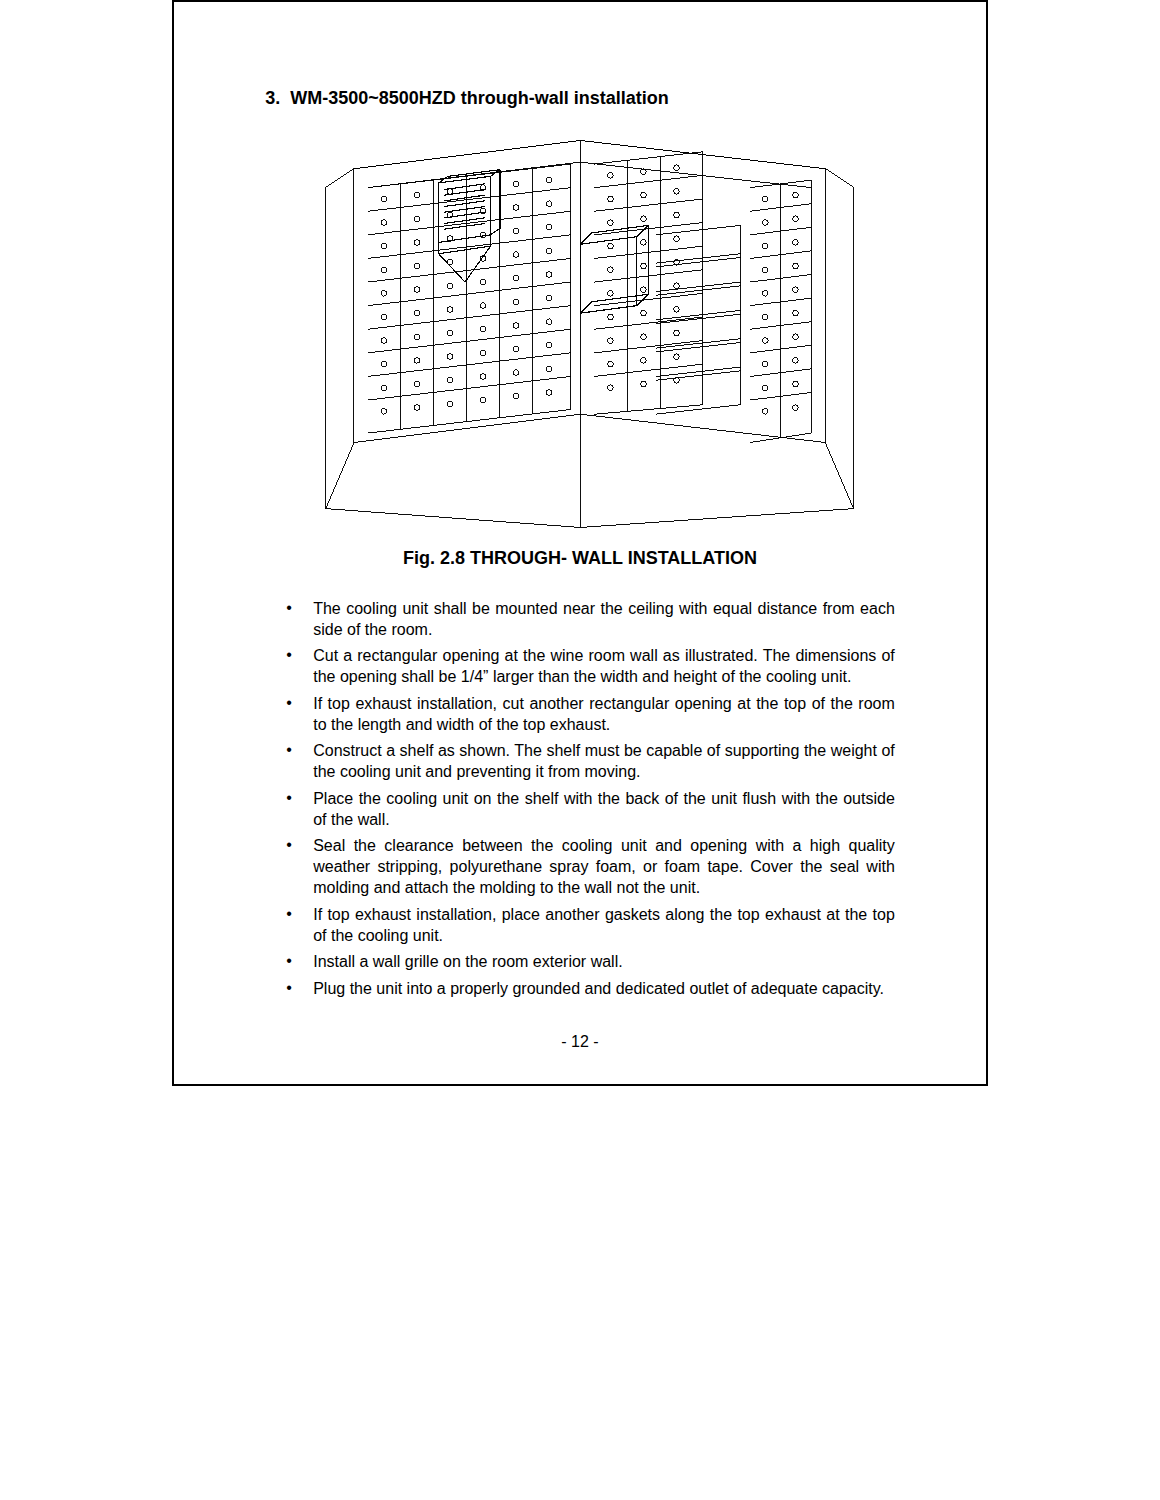3. WM-3500~8500HZD through-wall installation
Fig. 2.8 THROUGH- WALL INSTALLATION
The cooling unit shall be mounted near the ceiling with equal distance from each side of the room.
Cut a rectangular opening at the wine room wall as illustrated. The dimensions of the opening shall be 1/4” larger than the width and height of the cooling unit.
If top exhaust installation, cut another rectangular opening at the top of the room to the length and width of the top exhaust.
Construct a shelf as shown. The shelf must be capable of supporting the weight of the cooling unit and preventing it from moving.
Place the cooling unit on the shelf with the back of the unit flush with the outside of the wall.
Seal the clearance between the cooling unit and opening with a high quality weather stripping, polyurethane spray foam, or foam tape. Cover the seal with molding and attach the molding to the wall not the unit.
If top exhaust installation, place another gaskets along the top exhaust at the top of the cooling unit.
Install a wall grille on the room exterior wall.
Plug the unit into a properly grounded and dedicated outlet of adequate capacity.
- 12 -